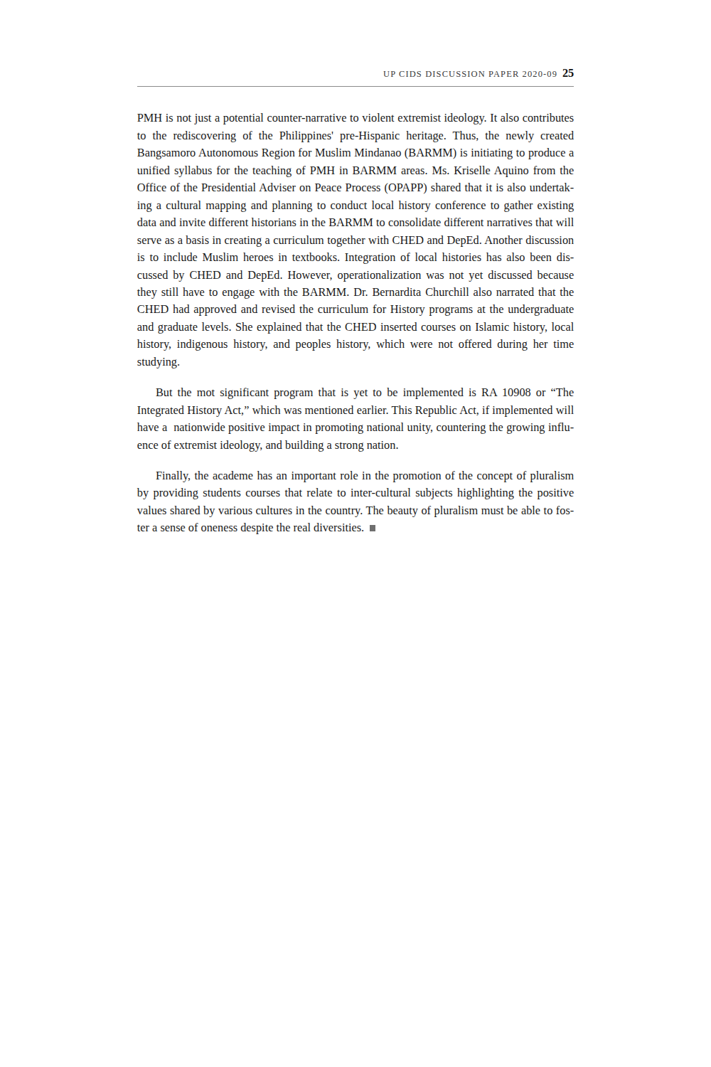UP CIDS Discussion Paper 2020-09 25
PMH is not just a potential counter-narrative to violent extremist ideology. It also contributes to the rediscovering of the Philippines' pre-Hispanic heritage. Thus, the newly created Bangsamoro Autonomous Region for Muslim Mindanao (BARMM) is initiating to produce a unified syllabus for the teaching of PMH in BARMM areas. Ms. Kriselle Aquino from the Office of the Presidential Adviser on Peace Process (OPAPP) shared that it is also undertaking a cultural mapping and planning to conduct local history conference to gather existing data and invite different historians in the BARMM to consolidate different narratives that will serve as a basis in creating a curriculum together with CHED and DepEd. Another discussion is to include Muslim heroes in textbooks. Integration of local histories has also been discussed by CHED and DepEd. However, operationalization was not yet discussed because they still have to engage with the BARMM. Dr. Bernardita Churchill also narrated that the CHED had approved and revised the curriculum for History programs at the undergraduate and graduate levels. She explained that the CHED inserted courses on Islamic history, local history, indigenous history, and peoples history, which were not offered during her time studying.
But the mot significant program that is yet to be implemented is RA 10908 or “The Integrated History Act,” which was mentioned earlier. This Republic Act, if implemented will have a nationwide positive impact in promoting national unity, countering the growing influence of extremist ideology, and building a strong nation.
Finally, the academe has an important role in the promotion of the concept of pluralism by providing students courses that relate to inter-cultural subjects highlighting the positive values shared by various cultures in the country. The beauty of pluralism must be able to foster a sense of oneness despite the real diversities.